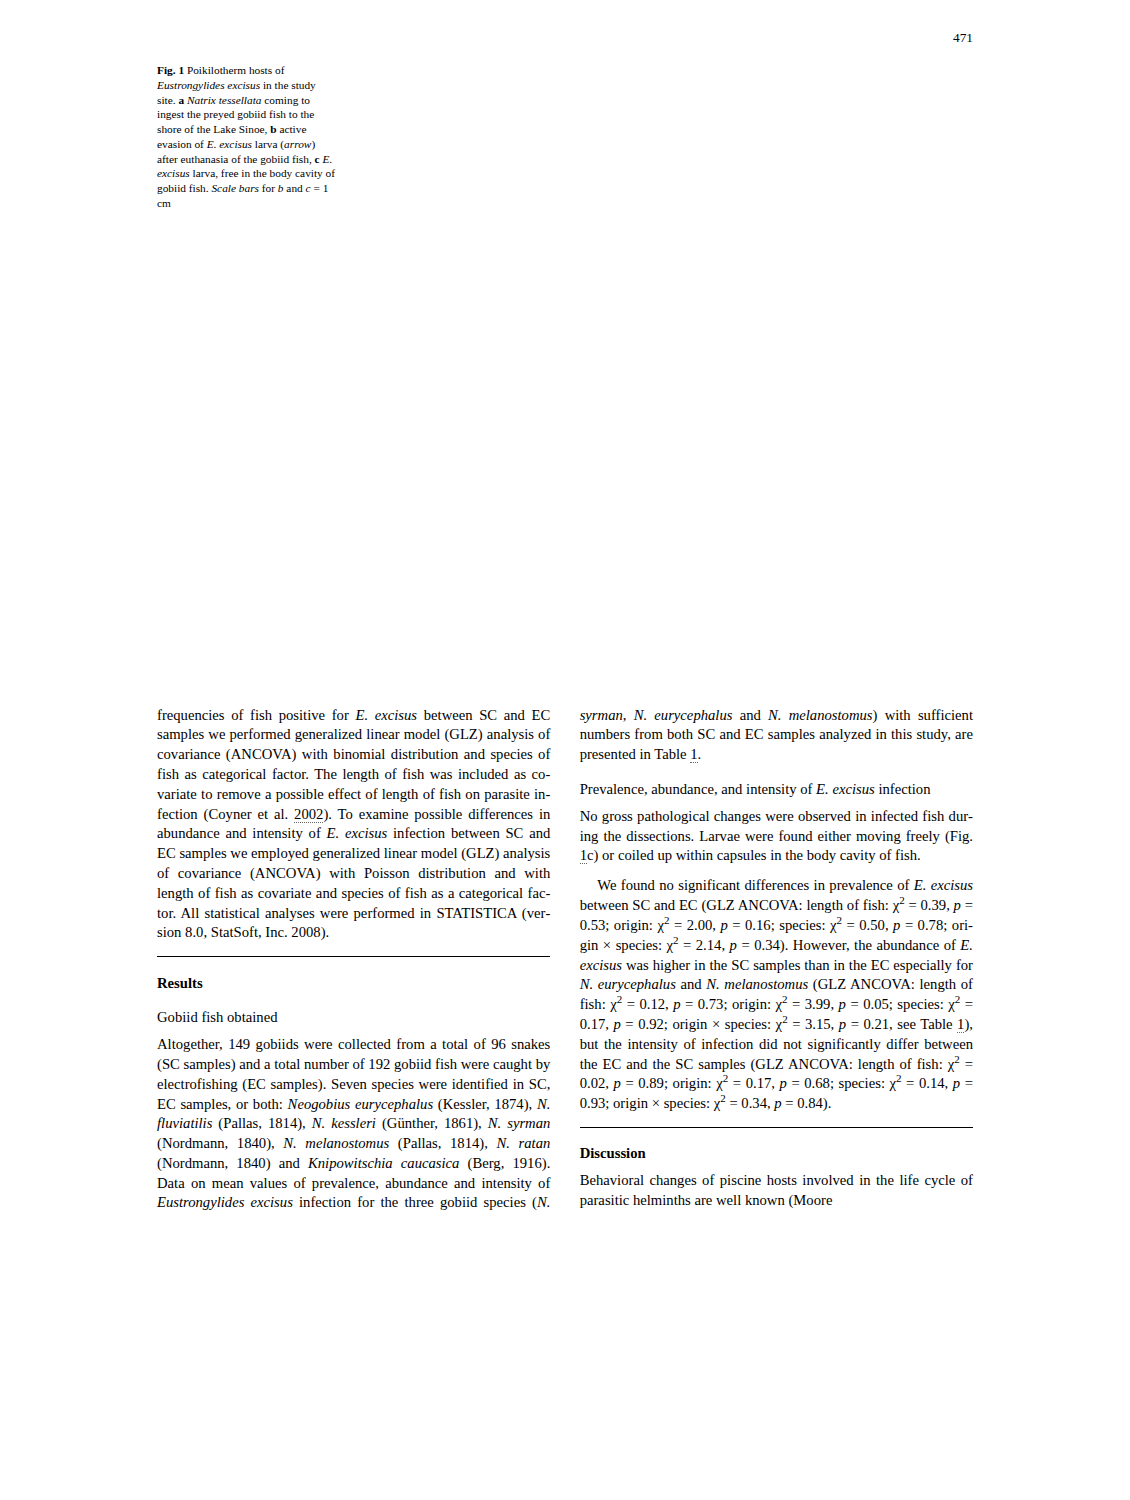471
Fig. 1 Poikilotherm hosts of Eustrongylides excisus in the study site. a Natrix tessellata coming to ingest the preyed gobiid fish to the shore of the Lake Sinoe, b active evasion of E. excisus larva (arrow) after euthanasia of the gobiid fish, c E. excisus larva, free in the body cavity of gobiid fish. Scale bars for b and c = 1 cm
frequencies of fish positive for E. excisus between SC and EC samples we performed generalized linear model (GLZ) analysis of covariance (ANCOVA) with binomial distribution and species of fish as categorical factor. The length of fish was included as covariate to remove a possible effect of length of fish on parasite infection (Coyner et al. 2002). To examine possible differences in abundance and intensity of E. excisus infection between SC and EC samples we employed generalized linear model (GLZ) analysis of covariance (ANCOVA) with Poisson distribution and with length of fish as covariate and species of fish as a categorical factor. All statistical analyses were performed in STATISTICA (version 8.0, StatSoft, Inc. 2008).
Results
Gobiid fish obtained
Altogether, 149 gobiids were collected from a total of 96 snakes (SC samples) and a total number of 192 gobiid fish were caught by electrofishing (EC samples). Seven species were identified in SC, EC samples, or both: Neogobius eurycephalus (Kessler, 1874), N. fluviatilis (Pallas, 1814), N. kessleri (Günther, 1861), N. syrman (Nordmann, 1840), N. melanostomus (Pallas, 1814), N. ratan (Nordmann, 1840) and Knipowitschia caucasica (Berg, 1916). Data on mean values of prevalence, abundance and intensity of Eustrongylides excisus infection for the three gobiid species (N. syrman, N. eurycephalus and N. melanostomus) with sufficient numbers from both SC and EC samples analyzed in this study, are presented in Table 1.
Prevalence, abundance, and intensity of E. excisus infection
No gross pathological changes were observed in infected fish during the dissections. Larvae were found either moving freely (Fig. 1c) or coiled up within capsules in the body cavity of fish.
We found no significant differences in prevalence of E. excisus between SC and EC (GLZ ANCOVA: length of fish: χ2 = 0.39, p = 0.53; origin: χ2 = 2.00, p = 0.16; species: χ2 = 0.50, p = 0.78; origin × species: χ2 = 2.14, p = 0.34). However, the abundance of E. excisus was higher in the SC samples than in the EC especially for N. eurycephalus and N. melanostomus (GLZ ANCOVA: length of fish: χ2 = 0.12, p = 0.73; origin: χ2 = 3.99, p = 0.05; species: χ2 = 0.17, p = 0.92; origin × species: χ2 = 3.15, p = 0.21, see Table 1), but the intensity of infection did not significantly differ between the EC and the SC samples (GLZ ANCOVA: length of fish: χ2 = 0.02, p = 0.89; origin: χ2 = 0.17, p = 0.68; species: χ2 = 0.14, p = 0.93; origin × species: χ2 = 0.34, p = 0.84).
Discussion
Behavioral changes of piscine hosts involved in the life cycle of parasitic helminths are well known (Moore